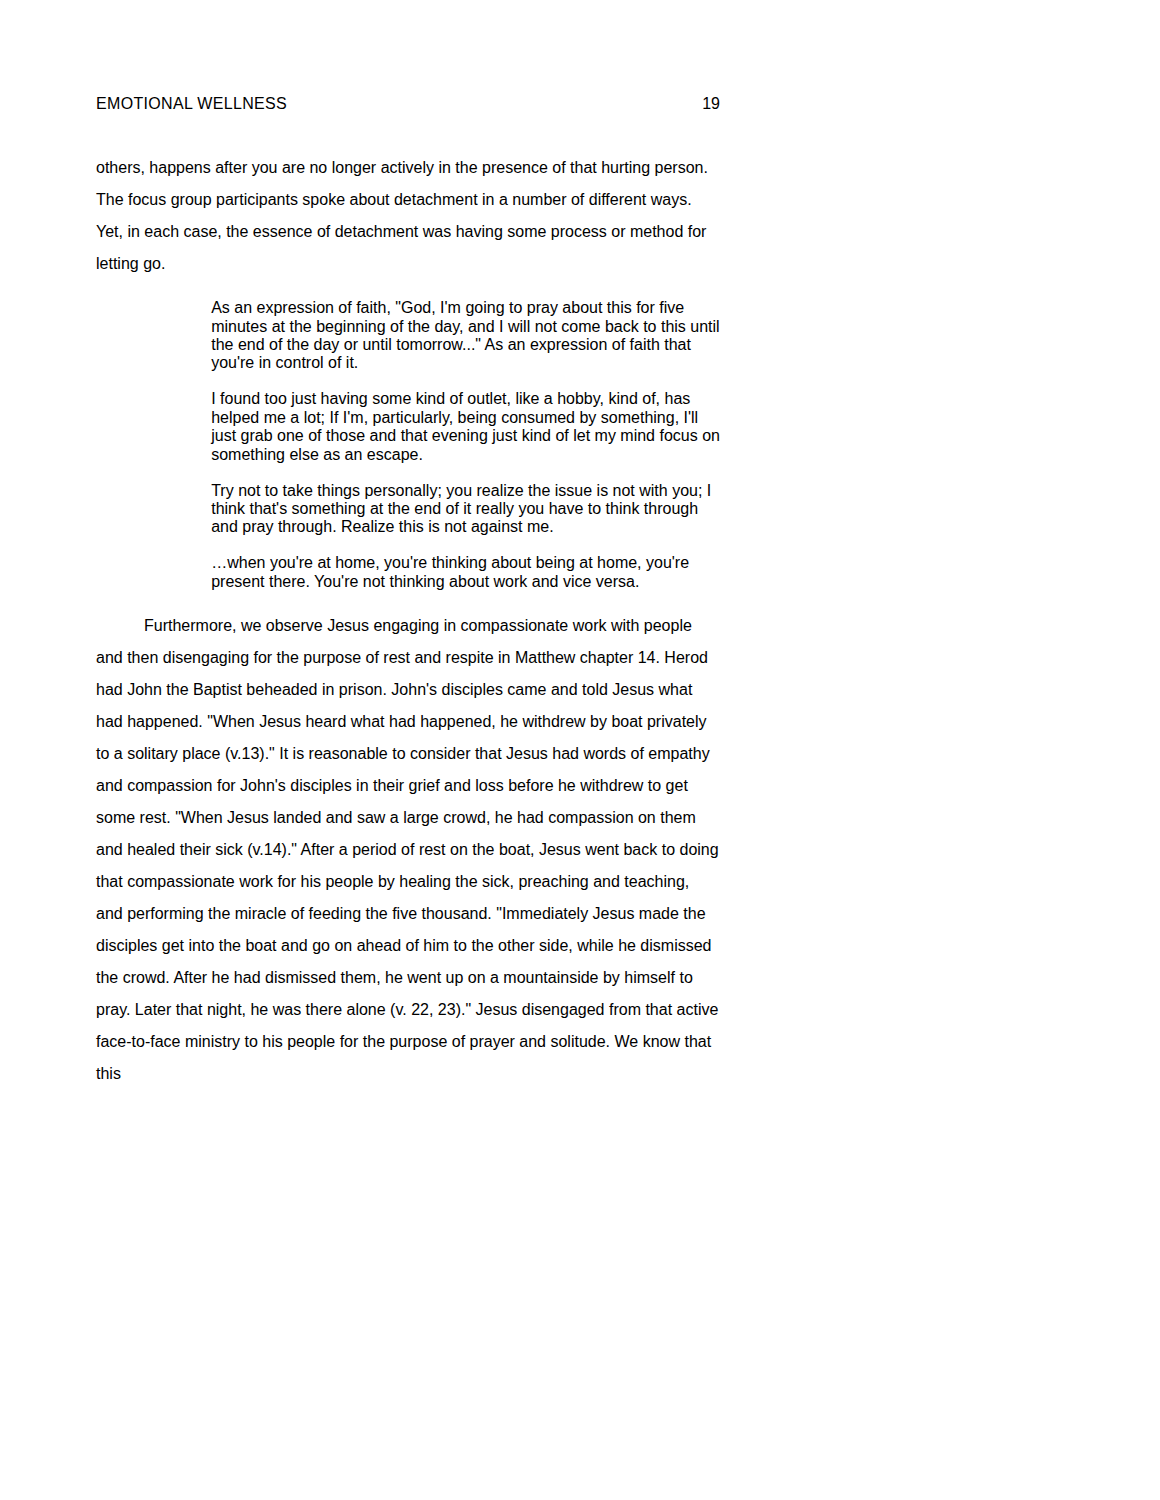Emotional Wellness 19
others, happens after you are no longer actively in the presence of that hurting person. The focus group participants spoke about detachment in a number of different ways. Yet, in each case, the essence of detachment was having some process or method for letting go.
As an expression of faith, "God, I'm going to pray about this for five minutes at the beginning of the day, and I will not come back to this until the end of the day or until tomorrow..." As an expression of faith that you're in control of it.
I found too just having some kind of outlet, like a hobby, kind of, has helped me a lot; If I'm, particularly, being consumed by something, I'll just grab one of those and that evening just kind of let my mind focus on something else as an escape.
Try not to take things personally; you realize the issue is not with you; I think that's something at the end of it really you have to think through and pray through. Realize this is not against me.
…when you're at home, you're thinking about being at home, you're present there. You're not thinking about work and vice versa.
Furthermore, we observe Jesus engaging in compassionate work with people and then disengaging for the purpose of rest and respite in Matthew chapter 14. Herod had John the Baptist beheaded in prison. John's disciples came and told Jesus what had happened. "When Jesus heard what had happened, he withdrew by boat privately to a solitary place (v.13)." It is reasonable to consider that Jesus had words of empathy and compassion for John's disciples in their grief and loss before he withdrew to get some rest. "When Jesus landed and saw a large crowd, he had compassion on them and healed their sick (v.14)." After a period of rest on the boat, Jesus went back to doing that compassionate work for his people by healing the sick, preaching and teaching, and performing the miracle of feeding the five thousand. "Immediately Jesus made the disciples get into the boat and go on ahead of him to the other side, while he dismissed the crowd. After he had dismissed them, he went up on a mountainside by himself to pray. Later that night, he was there alone (v. 22, 23)." Jesus disengaged from that active face-to-face ministry to his people for the purpose of prayer and solitude. We know that this